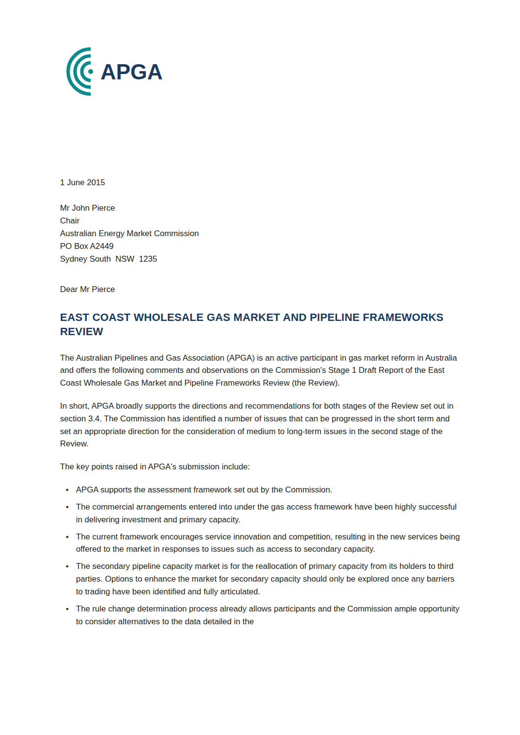APGA
1 June 2015
Mr John Pierce
Chair
Australian Energy Market Commission
PO Box A2449
Sydney South NSW 1235
Dear Mr Pierce
East Coast Wholesale Gas Market and Pipeline Frameworks Review
The Australian Pipelines and Gas Association (APGA) is an active participant in gas market reform in Australia and offers the following comments and observations on the Commission's Stage 1 Draft Report of the East Coast Wholesale Gas Market and Pipeline Frameworks Review (the Review).
In short, APGA broadly supports the directions and recommendations for both stages of the Review set out in section 3.4. The Commission has identified a number of issues that can be progressed in the short term and set an appropriate direction for the consideration of medium to long-term issues in the second stage of the Review.
The key points raised in APGA's submission include:
APGA supports the assessment framework set out by the Commission.
The commercial arrangements entered into under the gas access framework have been highly successful in delivering investment and primary capacity.
The current framework encourages service innovation and competition, resulting in the new services being offered to the market in responses to issues such as access to secondary capacity.
The secondary pipeline capacity market is for the reallocation of primary capacity from its holders to third parties. Options to enhance the market for secondary capacity should only be explored once any barriers to trading have been identified and fully articulated.
The rule change determination process already allows participants and the Commission ample opportunity to consider alternatives to the data detailed in the